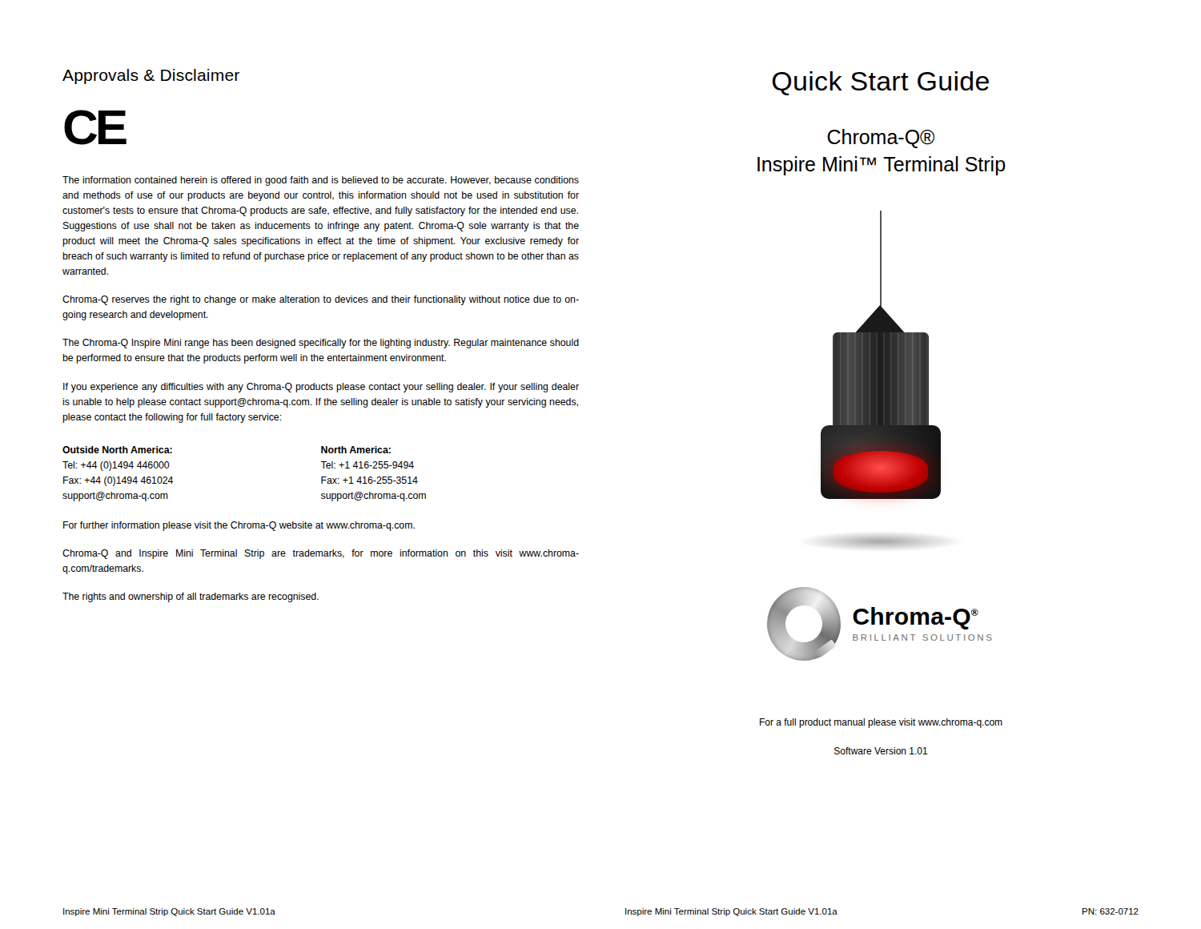Approvals & Disclaimer
CE
The information contained herein is offered in good faith and is believed to be accurate. However, because conditions and methods of use of our products are beyond our control, this information should not be used in substitution for customer's tests to ensure that Chroma-Q products are safe, effective, and fully satisfactory for the intended end use. Suggestions of use shall not be taken as inducements to infringe any patent. Chroma-Q sole warranty is that the product will meet the Chroma-Q sales specifications in effect at the time of shipment. Your exclusive remedy for breach of such warranty is limited to refund of purchase price or replacement of any product shown to be other than as warranted.
Chroma-Q reserves the right to change or make alteration to devices and their functionality without notice due to on-going research and development.
The Chroma-Q Inspire Mini range has been designed specifically for the lighting industry. Regular maintenance should be performed to ensure that the products perform well in the entertainment environment.
If you experience any difficulties with any Chroma-Q products please contact your selling dealer. If your selling dealer is unable to help please contact support@chroma-q.com. If the selling dealer is unable to satisfy your servicing needs, please contact the following for full factory service:
Outside North America:
Tel: +44 (0)1494 446000
Fax: +44 (0)1494 461024
support@chroma-q.com
North America:
Tel: +1 416-255-9494
Fax: +1 416-255-3514
support@chroma-q.com
For further information please visit the Chroma-Q website at www.chroma-q.com.
Chroma-Q and Inspire Mini Terminal Strip are trademarks, for more information on this visit www.chroma-q.com/trademarks.
The rights and ownership of all trademarks are recognised.
Quick Start Guide
Chroma-Q®
Inspire Mini™ Terminal Strip
Chroma-Q®
BRILLIANT SOLUTIONS
For a full product manual please visit www.chroma-q.com
Software Version 1.01
Inspire Mini Terminal Strip Quick Start Guide V1.01a
Inspire Mini Terminal Strip Quick Start Guide V1.01a
PN: 632-0712